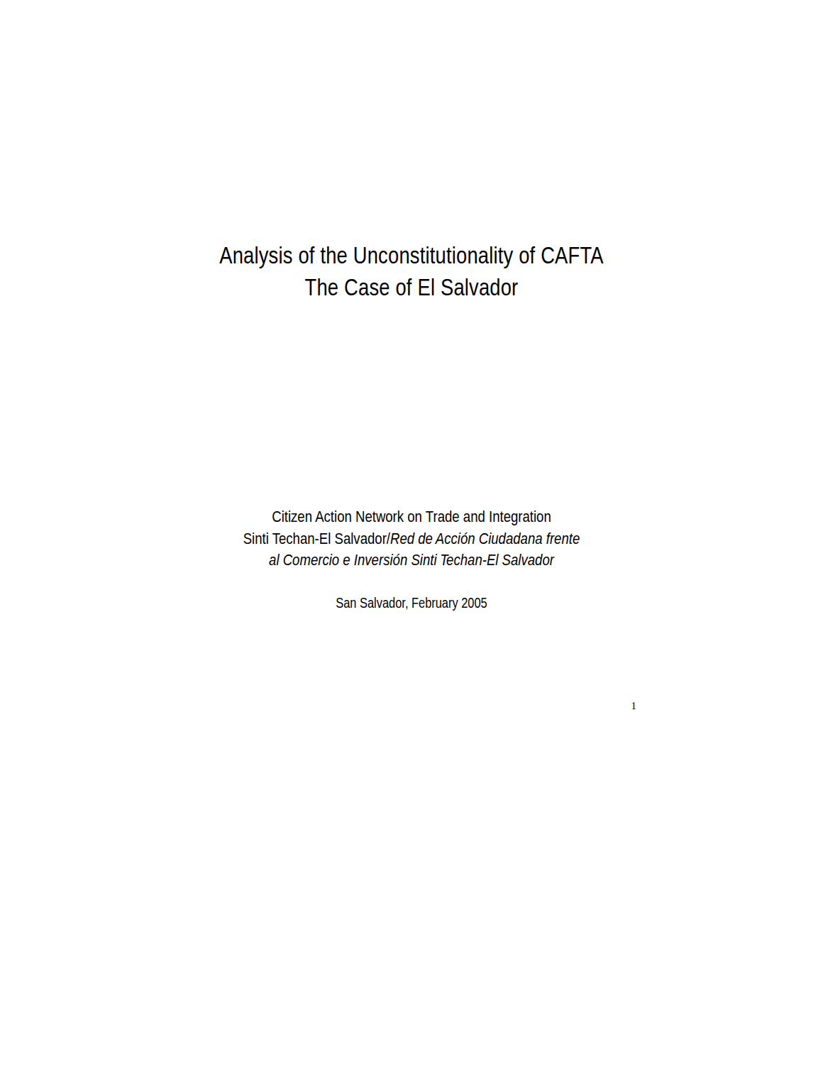Analysis of the Unconstitutionality of CAFTA
The Case of El Salvador
Citizen Action Network on Trade and Integration
Sinti Techan-El Salvador/Red de Acción Ciudadana frente
al Comercio e Inversión Sinti Techan-El Salvador
San Salvador, February 2005
1